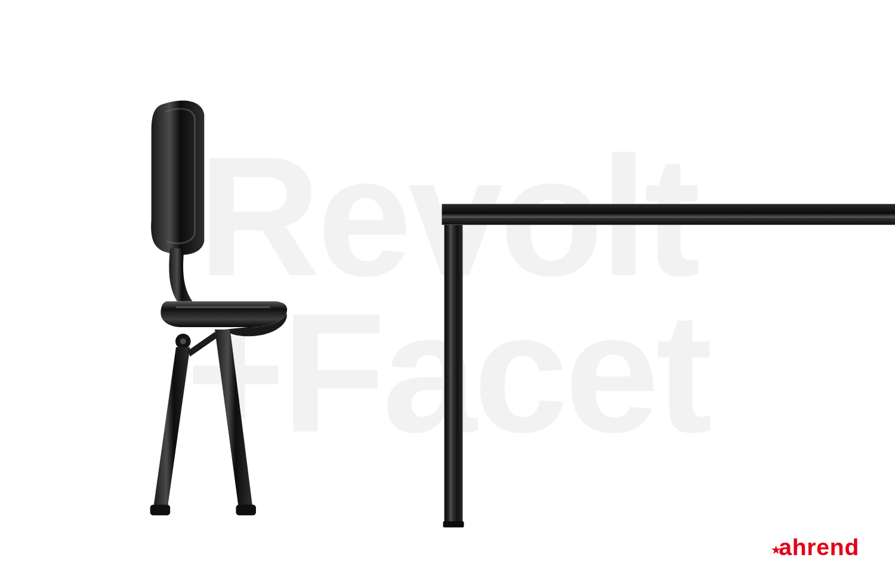Revolt +Facet
★ ahrend